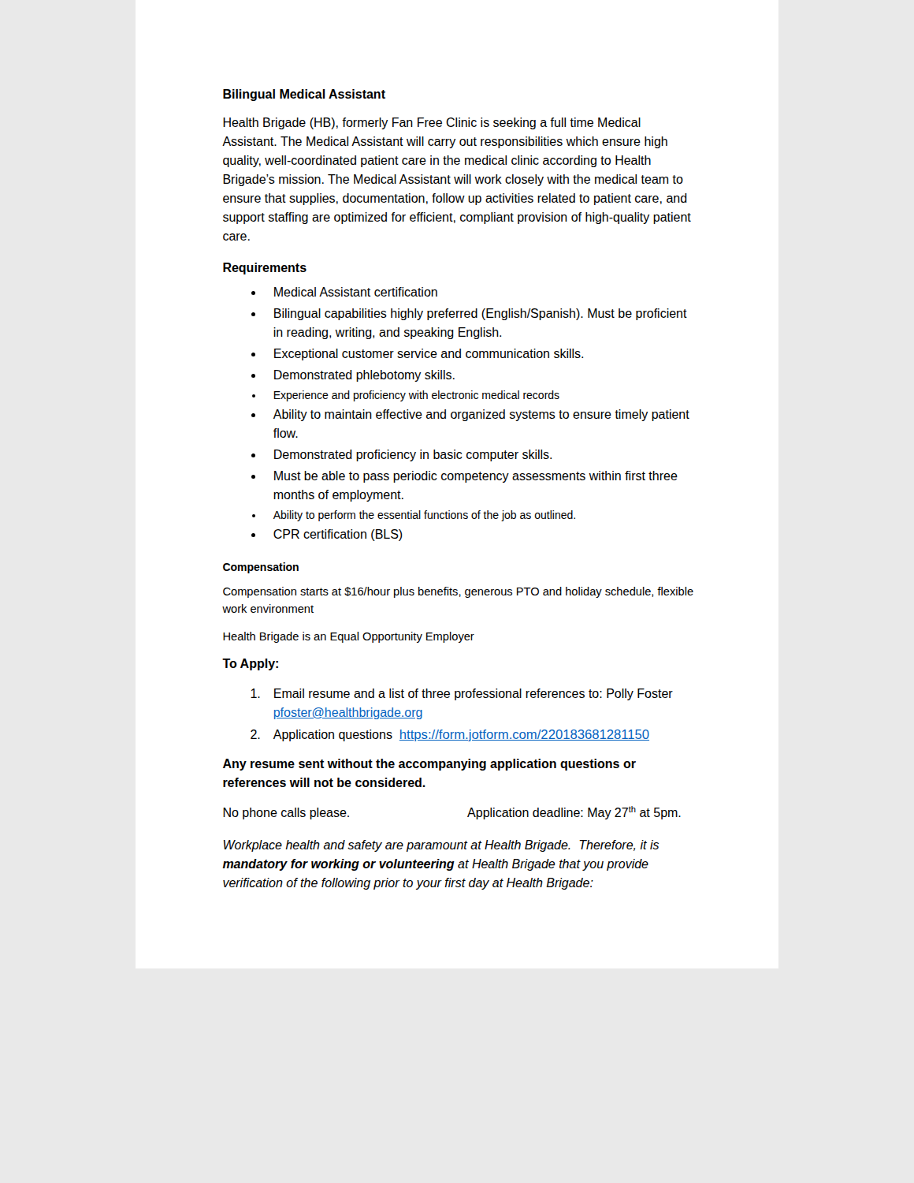Bilingual Medical Assistant
Health Brigade (HB), formerly Fan Free Clinic is seeking a full time Medical Assistant. The Medical Assistant will carry out responsibilities which ensure high quality, well-coordinated patient care in the medical clinic according to Health Brigade’s mission. The Medical Assistant will work closely with the medical team to ensure that supplies, documentation, follow up activities related to patient care, and support staffing are optimized for efficient, compliant provision of high-quality patient care.
Requirements
Medical Assistant certification
Bilingual capabilities highly preferred (English/Spanish). Must be proficient in reading, writing, and speaking English.
Exceptional customer service and communication skills.
Demonstrated phlebotomy skills.
Experience and proficiency with electronic medical records
Ability to maintain effective and organized systems to ensure timely patient flow.
Demonstrated proficiency in basic computer skills.
Must be able to pass periodic competency assessments within first three months of employment.
Ability to perform the essential functions of the job as outlined.
CPR certification (BLS)
Compensation
Compensation starts at $16/hour plus benefits, generous PTO and holiday schedule, flexible work environment
Health Brigade is an Equal Opportunity Employer
To Apply:
Email resume and a list of three professional references to: Polly Foster
pfoster@healthbrigade.org
Application questions https://form.jotform.com/220183681281150
Any resume sent without the accompanying application questions or references will not be considered.
No phone calls please. Application deadline: May 27th at 5pm.
Workplace health and safety are paramount at Health Brigade. Therefore, it is mandatory for working or volunteering at Health Brigade that you provide verification of the following prior to your first day at Health Brigade: